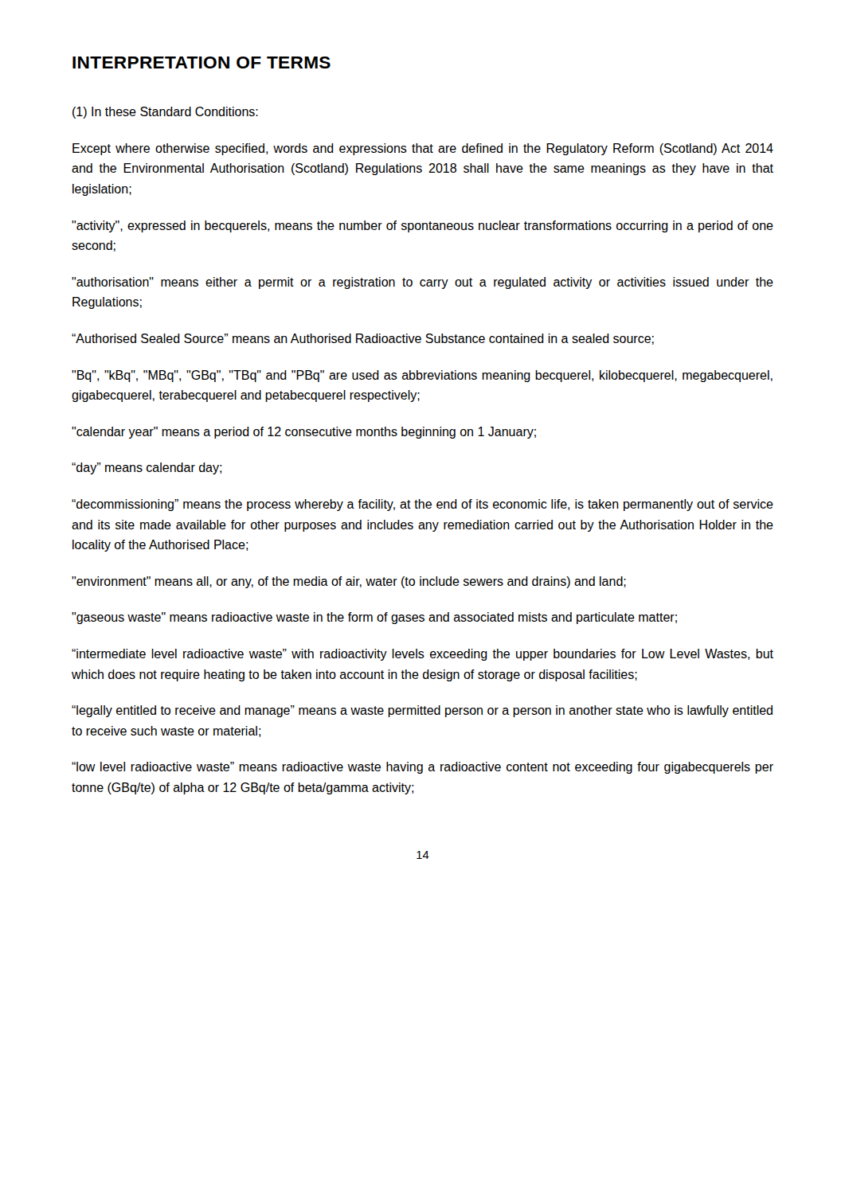INTERPRETATION OF TERMS
(1) In these Standard Conditions:
Except where otherwise specified, words and expressions that are defined in the Regulatory Reform (Scotland) Act 2014 and the Environmental Authorisation (Scotland) Regulations 2018 shall have the same meanings as they have in that legislation;
"activity", expressed in becquerels, means the number of spontaneous nuclear transformations occurring in a period of one second;
"authorisation" means either a permit or a registration to carry out a regulated activity or activities issued under the Regulations;
“Authorised Sealed Source” means an Authorised Radioactive Substance contained in a sealed source;
"Bq", "kBq", "MBq", "GBq", "TBq" and "PBq" are used as abbreviations meaning becquerel, kilobecquerel, megabecquerel, gigabecquerel, terabecquerel and petabecquerel respectively;
"calendar year" means a period of 12 consecutive months beginning on 1 January;
“day” means calendar day;
“decommissioning” means the process whereby a facility, at the end of its economic life, is taken permanently out of service and its site made available for other purposes and includes any remediation carried out by the Authorisation Holder in the locality of the Authorised Place;
"environment" means all, or any, of the media of air, water (to include sewers and drains) and land;
"gaseous waste" means radioactive waste in the form of gases and associated mists and particulate matter;
“intermediate level radioactive waste” with radioactivity levels exceeding the upper boundaries for Low Level Wastes, but which does not require heating to be taken into account in the design of storage or disposal facilities;
“legally entitled to receive and manage” means a waste permitted person or a person in another state who is lawfully entitled to receive such waste or material;
“low level radioactive waste” means radioactive waste having a radioactive content not exceeding four gigabecquerels per tonne (GBq/te) of alpha or 12 GBq/te of beta/gamma activity;
14